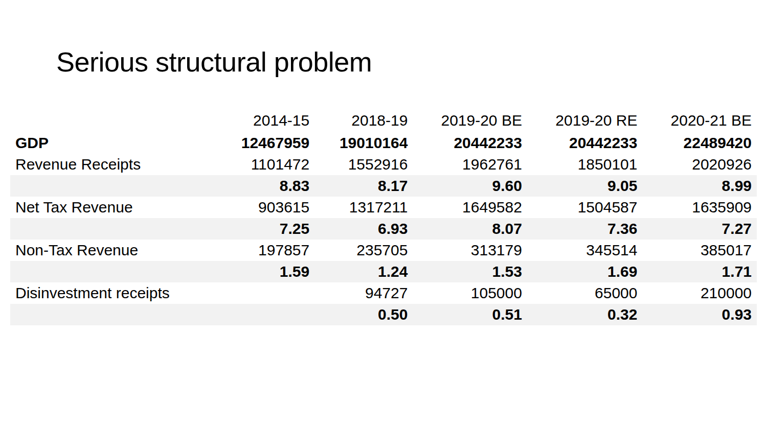Serious structural problem
| | 2014-15 | 2018-19 | 2019-20 BE | 2019-20 RE | 2020-21 BE |
| --- | --- | --- | --- | --- | --- |
| GDP | 12467959 | 19010164 | 20442233 | 20442233 | 22489420 |
| Revenue Receipts | 1101472 | 1552916 | 1962761 | 1850101 | 2020926 |
| | 8.83 | 8.17 | 9.60 | 9.05 | 8.99 |
| Net Tax Revenue | 903615 | 1317211 | 1649582 | 1504587 | 1635909 |
| | 7.25 | 6.93 | 8.07 | 7.36 | 7.27 |
| Non-Tax Revenue | 197857 | 235705 | 313179 | 345514 | 385017 |
| | 1.59 | 1.24 | 1.53 | 1.69 | 1.71 |
| Disinvestment receipts | | 94727 | 105000 | 65000 | 210000 |
| | | 0.50 | 0.51 | 0.32 | 0.93 |